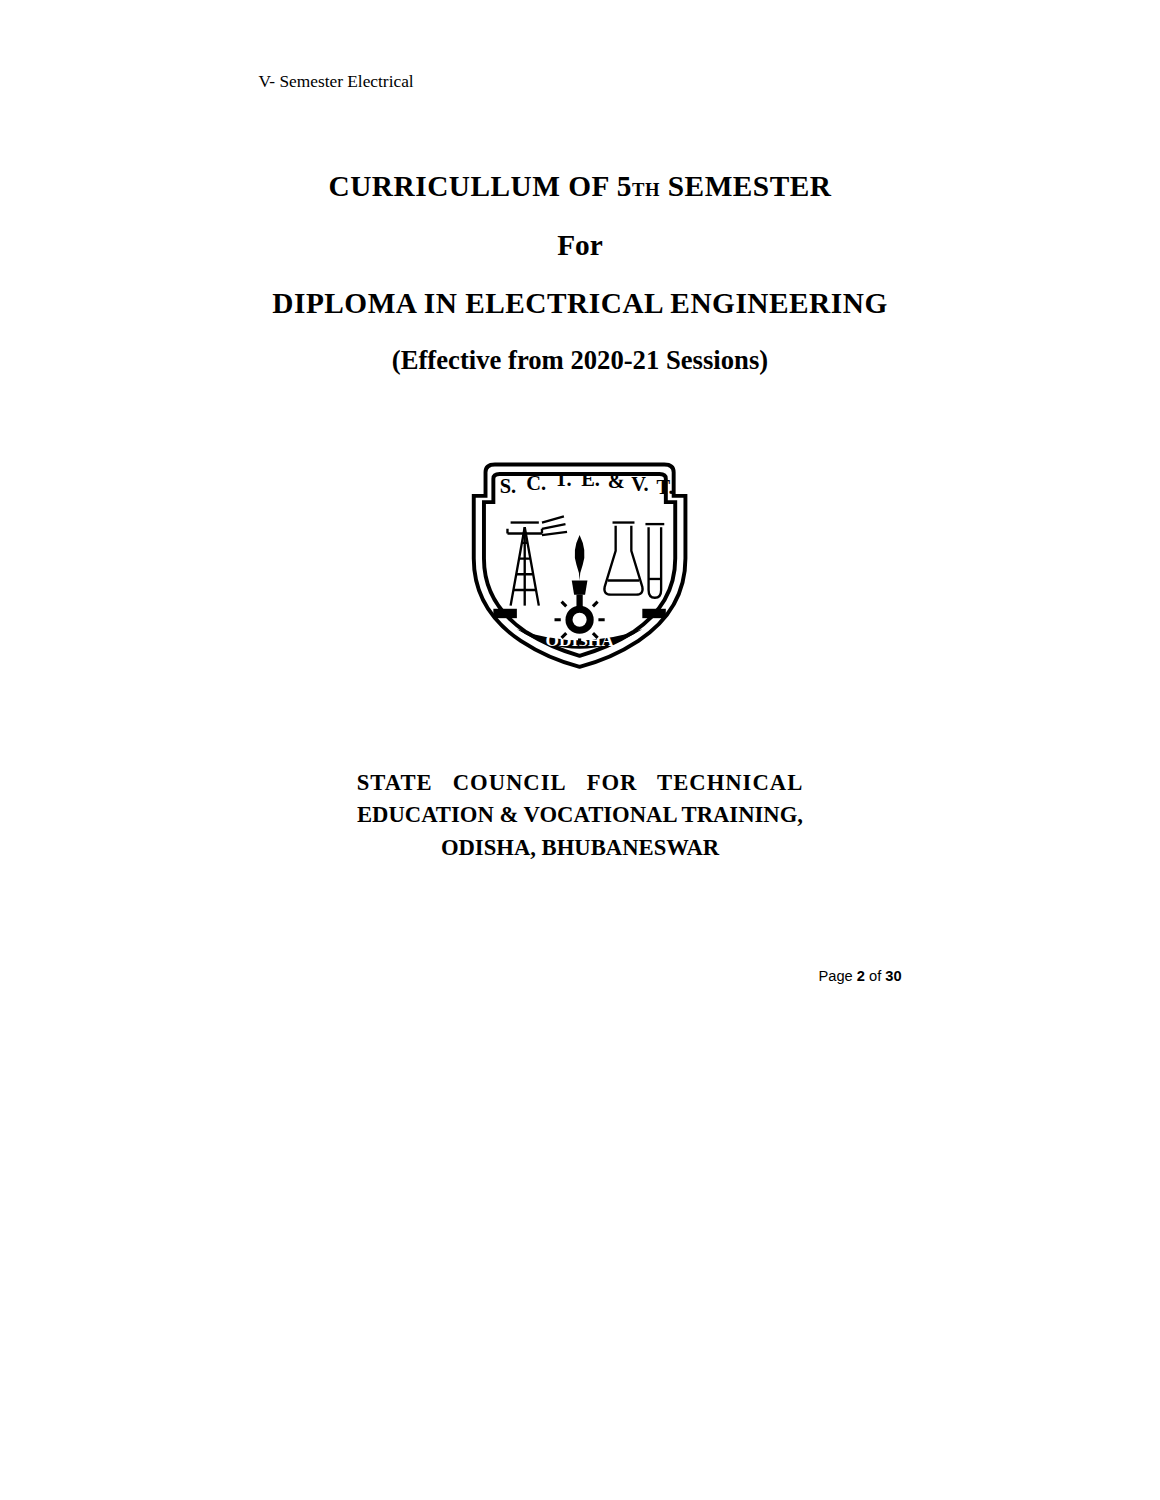V- Semester Electrical
CURRICULLUM OF 5TH SEMESTER
For
DIPLOMA IN ELECTRICAL ENGINEERING
(Effective from 2020-21 Sessions)
S. C. T. E. & V. T. ODISHA
STATE COUNCIL FOR TECHNICAL
EDUCATION & VOCATIONAL TRAINING,
ODISHA, BHUBANESWAR
Page 2 of 30